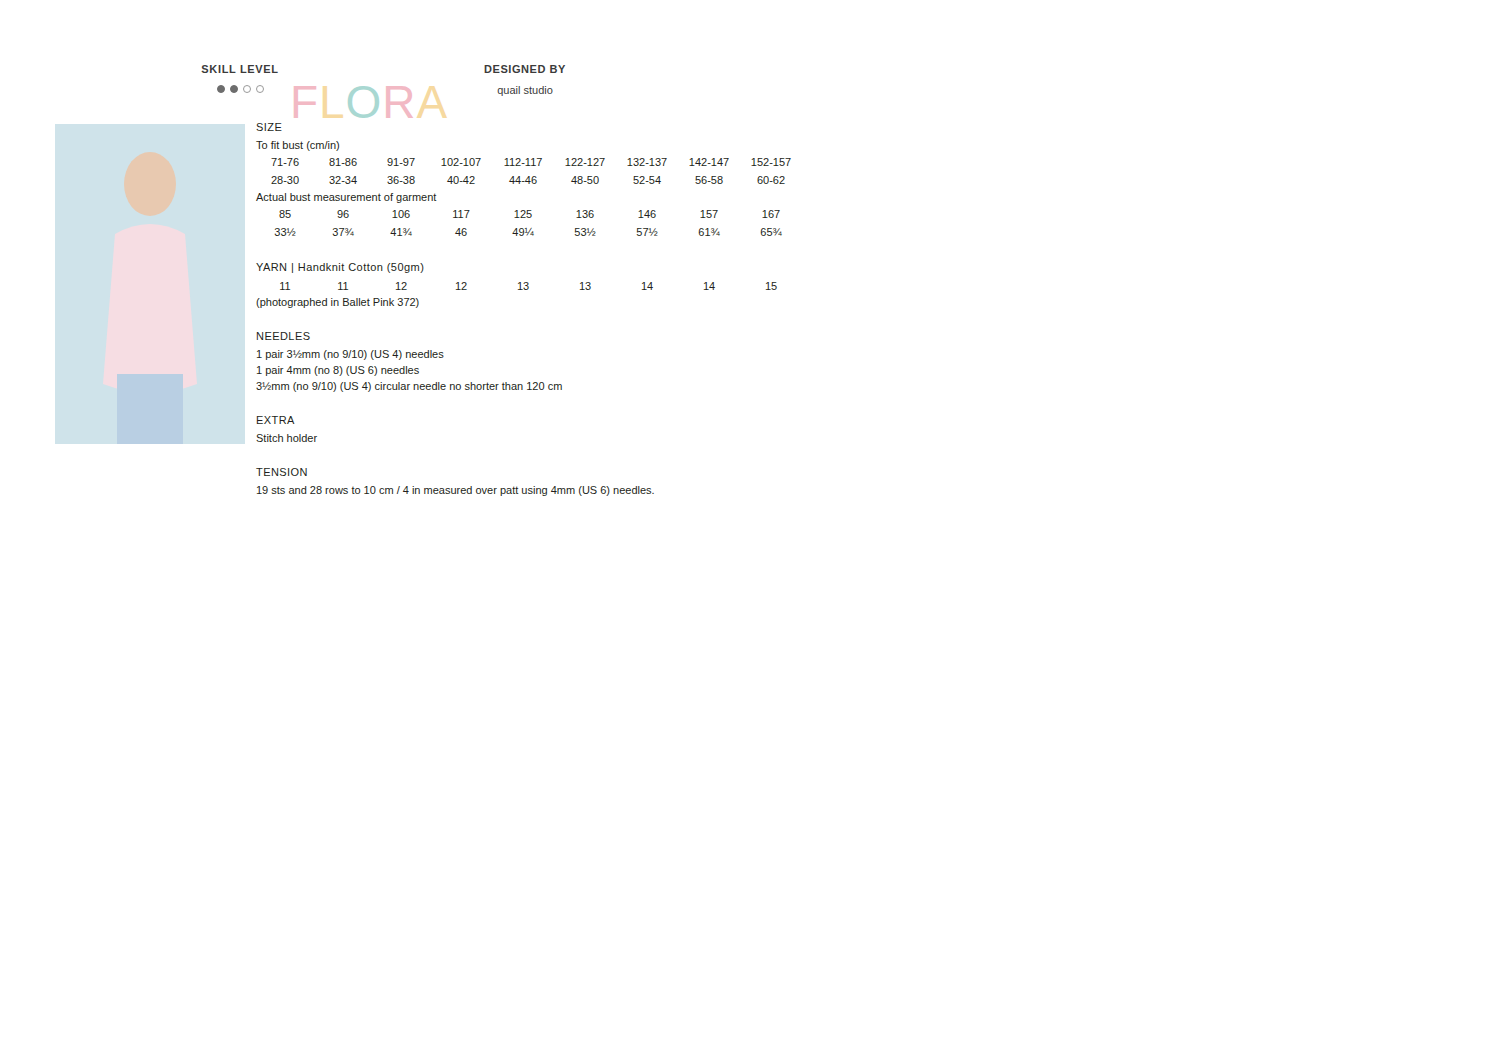SKILL LEVEL
FLORA
DESIGNED BY
quail studio
SIZE
To fit bust (cm/in)
| 71-76 | 81-86 | 91-97 | 102-107 | 112-117 | 122-127 | 132-137 | 142-147 | 152-157 |
| 28-30 | 32-34 | 36-38 | 40-42 | 44-46 | 48-50 | 52-54 | 56-58 | 60-62 |
Actual bust measurement of garment
| 85 | 96 | 106 | 117 | 125 | 136 | 146 | 157 | 167 |
| 33½ | 37¾ | 41¾ | 46 | 49¼ | 53½ | 57½ | 61¾ | 65¾ |
YARN | Handknit Cotton (50gm)
| 11 | 11 | 12 | 12 | 13 | 13 | 14 | 14 | 15 |
(photographed in Ballet Pink 372)
NEEDLES
1 pair 3½mm (no 9/10) (US 4) needles
1 pair 4mm (no 8) (US 6) needles
3½mm (no 9/10) (US 4) circular needle no shorter than 120 cm
EXTRA
Stitch holder
TENSION
19 sts and 28 rows to 10 cm / 4 in measured over patt using 4mm (US 6) needles.